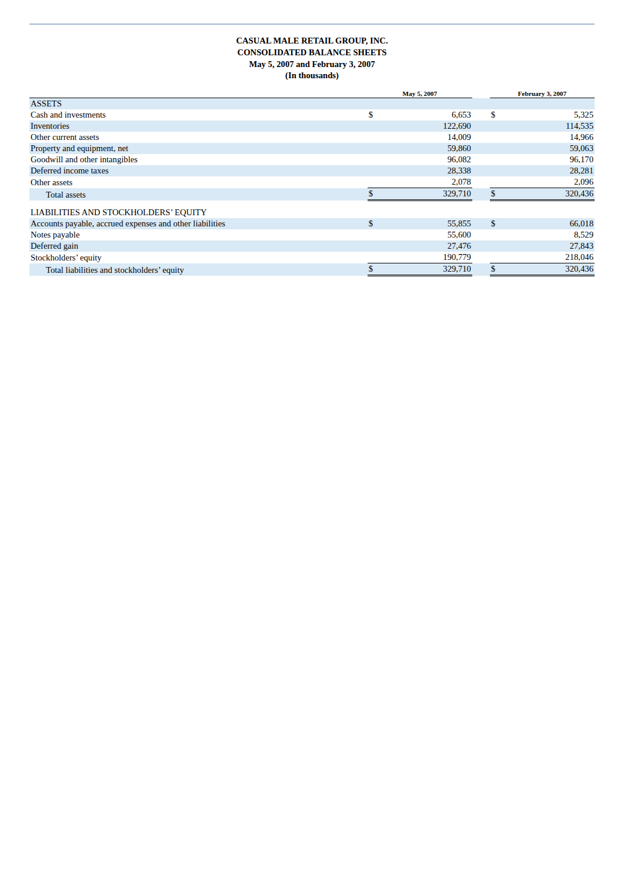CASUAL MALE RETAIL GROUP, INC.
CONSOLIDATED BALANCE SHEETS
May 5, 2007 and February 3, 2007
(In thousands)
| | May 5, 2007 | | February 3, 2007 |
| --- | --- | --- | --- |
| ASSETS | | | | | |
| Cash and investments | $ | 6,653 | | $ | 5,325 |
| Inventories | | 122,690 | | | 114,535 |
| Other current assets | | 14,009 | | | 14,966 |
| Property and equipment, net | | 59,860 | | | 59,063 |
| Goodwill and other intangibles | | 96,082 | | | 96,170 |
| Deferred income taxes | | 28,338 | | | 28,281 |
| Other assets | | 2,078 | | | 2,096 |
| Total assets | $ | 329,710 | | $ | 320,436 |
| LIABILITIES AND STOCKHOLDERS’ EQUITY | | | | | |
| Accounts payable, accrued expenses and other liabilities | $ | 55,855 | | $ | 66,018 |
| Notes payable | | 55,600 | | | 8,529 |
| Deferred gain | | 27,476 | | | 27,843 |
| Stockholders’ equity | | 190,779 | | | 218,046 |
| Total liabilities and stockholders’ equity | $ | 329,710 | | $ | 320,436 |